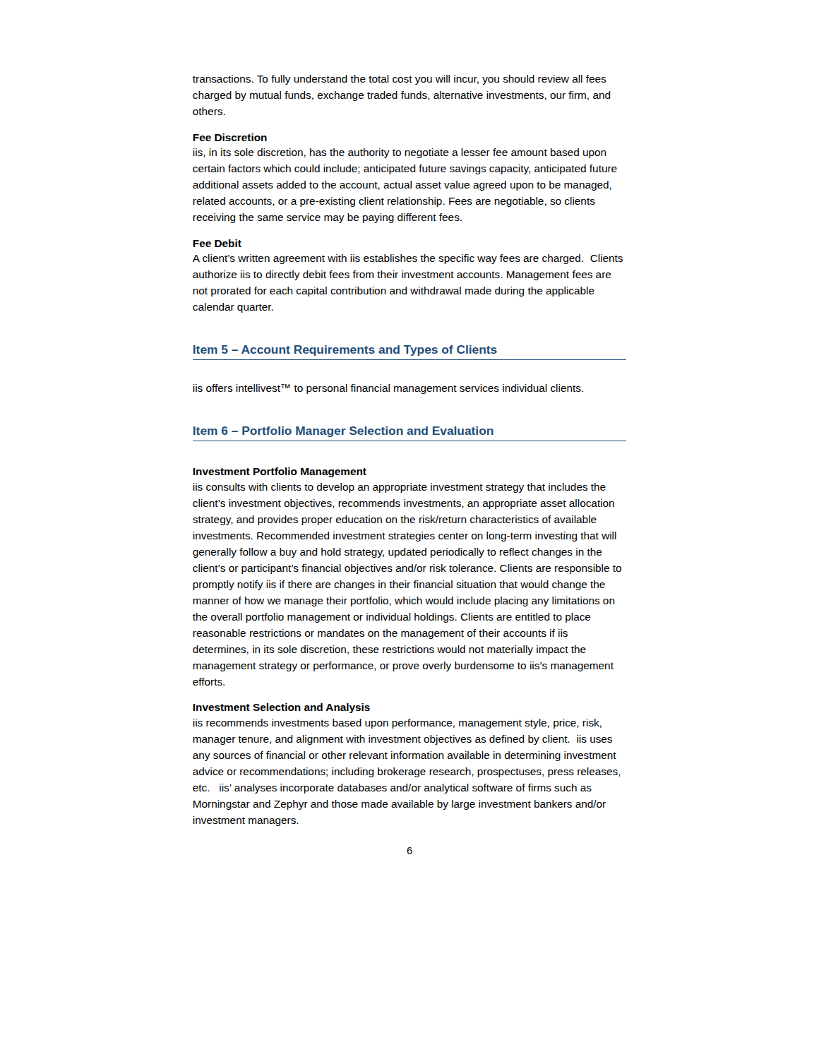transactions. To fully understand the total cost you will incur, you should review all fees charged by mutual funds, exchange traded funds, alternative investments, our firm, and others.
Fee Discretion
iis, in its sole discretion, has the authority to negotiate a lesser fee amount based upon certain factors which could include; anticipated future savings capacity, anticipated future additional assets added to the account, actual asset value agreed upon to be managed, related accounts, or a pre-existing client relationship. Fees are negotiable, so clients receiving the same service may be paying different fees.
Fee Debit
A client’s written agreement with iis establishes the specific way fees are charged. Clients authorize iis to directly debit fees from their investment accounts. Management fees are not prorated for each capital contribution and withdrawal made during the applicable calendar quarter.
Item 5 – Account Requirements and Types of Clients
iis offers intellivest™ to personal financial management services individual clients.
Item 6 – Portfolio Manager Selection and Evaluation
Investment Portfolio Management
iis consults with clients to develop an appropriate investment strategy that includes the client’s investment objectives, recommends investments, an appropriate asset allocation strategy, and provides proper education on the risk/return characteristics of available investments. Recommended investment strategies center on long-term investing that will generally follow a buy and hold strategy, updated periodically to reflect changes in the client’s or participant’s financial objectives and/or risk tolerance. Clients are responsible to promptly notify iis if there are changes in their financial situation that would change the manner of how we manage their portfolio, which would include placing any limitations on the overall portfolio management or individual holdings. Clients are entitled to place reasonable restrictions or mandates on the management of their accounts if iis determines, in its sole discretion, these restrictions would not materially impact the management strategy or performance, or prove overly burdensome to iis’s management efforts.
Investment Selection and Analysis
iis recommends investments based upon performance, management style, price, risk, manager tenure, and alignment with investment objectives as defined by client. iis uses any sources of financial or other relevant information available in determining investment advice or recommendations; including brokerage research, prospectuses, press releases, etc. iis’ analyses incorporate databases and/or analytical software of firms such as Morningstar and Zephyr and those made available by large investment bankers and/or investment managers.
6